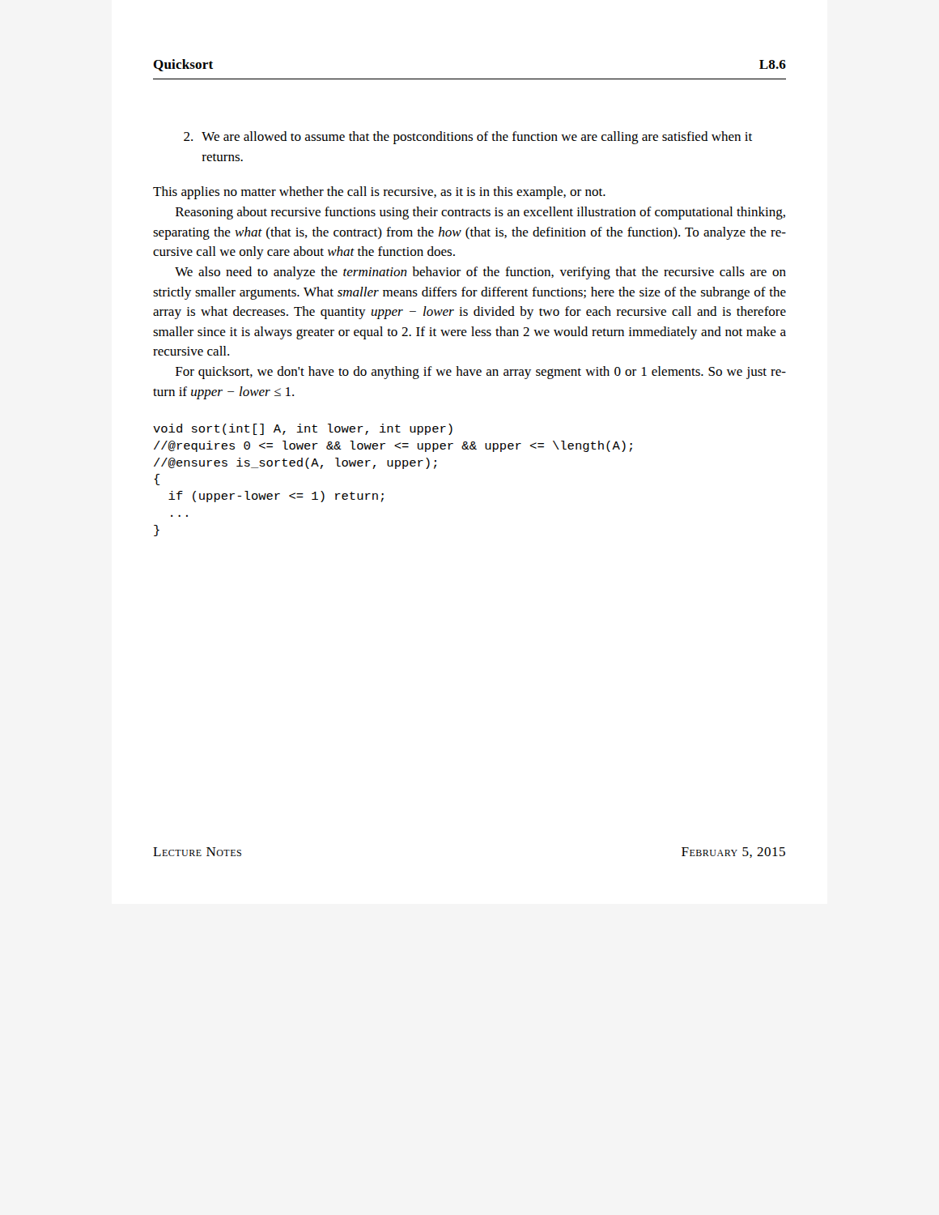Quicksort L8.6
We are allowed to assume that the postconditions of the function we are calling are satisfied when it returns.
This applies no matter whether the call is recursive, as it is in this example, or not.
Reasoning about recursive functions using their contracts is an excellent illustration of computational thinking, separating the what (that is, the contract) from the how (that is, the definition of the function). To analyze the recursive call we only care about what the function does.
We also need to analyze the termination behavior of the function, verifying that the recursive calls are on strictly smaller arguments. What smaller means differs for different functions; here the size of the subrange of the array is what decreases. The quantity upper − lower is divided by two for each recursive call and is therefore smaller since it is always greater or equal to 2. If it were less than 2 we would return immediately and not make a recursive call.
For quicksort, we don't have to do anything if we have an array segment with 0 or 1 elements. So we just return if upper − lower ≤ 1.
void sort(int[] A, int lower, int upper)
//@requires 0 <= lower && lower <= upper && upper <= \length(A);
//@ensures is_sorted(A, lower, upper);
{
  if (upper-lower <= 1) return;
  ...
}
Lecture Notes February 5, 2015